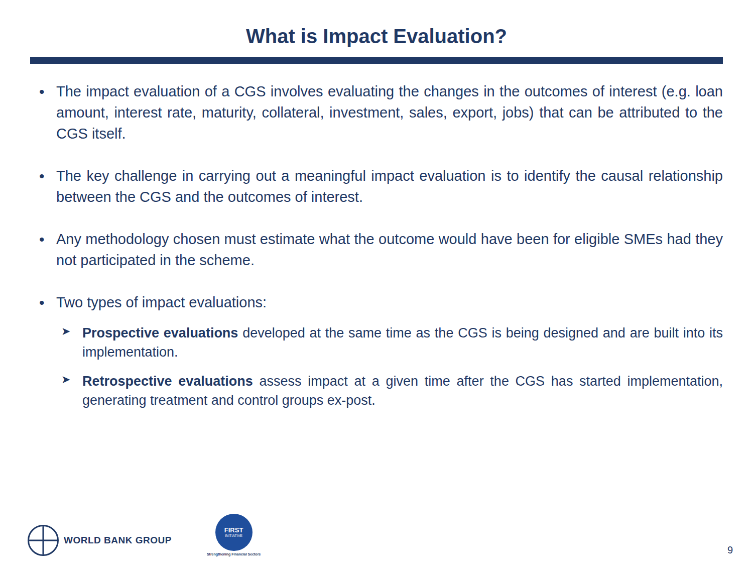What is Impact Evaluation?
The impact evaluation of a CGS involves evaluating the changes in the outcomes of interest (e.g. loan amount, interest rate, maturity, collateral, investment, sales, export, jobs) that can be attributed to the CGS itself.
The key challenge in carrying out a meaningful impact evaluation is to identify the causal relationship between the CGS and the outcomes of interest.
Any methodology chosen must estimate what the outcome would have been for eligible SMEs had they not participated in the scheme.
Two types of impact evaluations:
Prospective evaluations developed at the same time as the CGS is being designed and are built into its implementation.
Retrospective evaluations assess impact at a given time after the CGS has started implementation, generating treatment and control groups ex-post.
WORLD BANK GROUP
FIRST INITIATIVE
Strengthening Financial Sectors
9